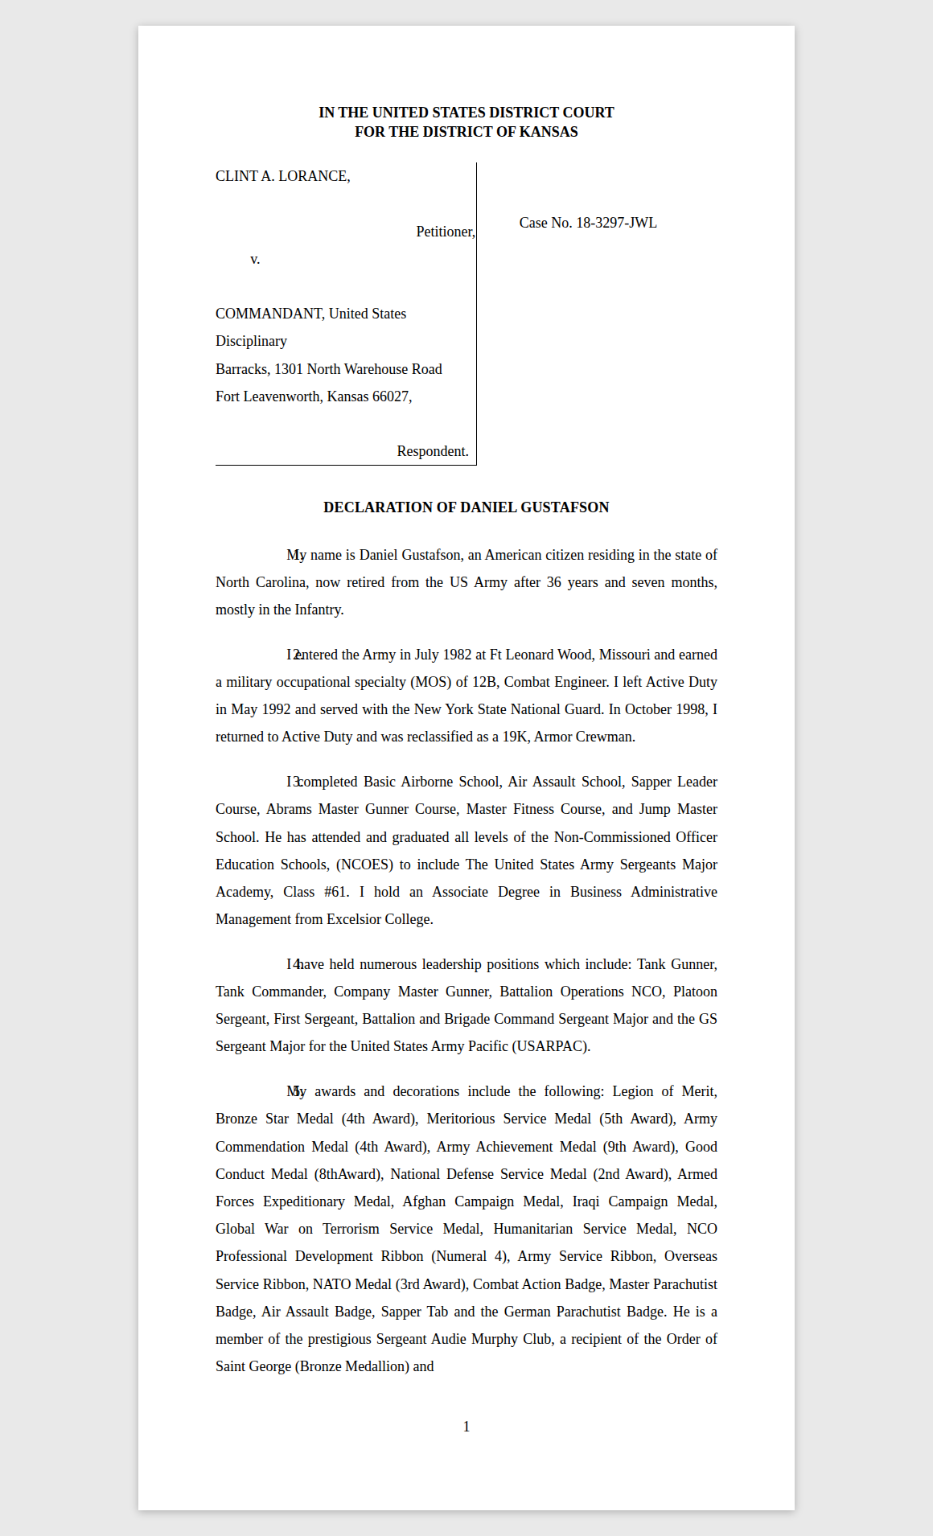IN THE UNITED STATES DISTRICT COURT FOR THE DISTRICT OF KANSAS
| CLINT A. LORANCE, Petitioner, v. COMMANDANT, United States Disciplinary Barracks, 1301 North Warehouse Road Fort Leavenworth, Kansas 66027, Respondent. | Case No. 18-3297-JWL |
DECLARATION OF DANIEL GUSTAFSON
1. My name is Daniel Gustafson, an American citizen residing in the state of North Carolina, now retired from the US Army after 36 years and seven months, mostly in the Infantry.
2. I entered the Army in July 1982 at Ft Leonard Wood, Missouri and earned a military occupational specialty (MOS) of 12B, Combat Engineer. I left Active Duty in May 1992 and served with the New York State National Guard. In October 1998, I returned to Active Duty and was reclassified as a 19K, Armor Crewman.
3. I completed Basic Airborne School, Air Assault School, Sapper Leader Course, Abrams Master Gunner Course, Master Fitness Course, and Jump Master School. He has attended and graduated all levels of the Non-Commissioned Officer Education Schools, (NCOES) to include The United States Army Sergeants Major Academy, Class #61. I hold an Associate Degree in Business Administrative Management from Excelsior College.
4. I have held numerous leadership positions which include: Tank Gunner, Tank Commander, Company Master Gunner, Battalion Operations NCO, Platoon Sergeant, First Sergeant, Battalion and Brigade Command Sergeant Major and the GS Sergeant Major for the United States Army Pacific (USARPAC).
5. My awards and decorations include the following: Legion of Merit, Bronze Star Medal (4th Award), Meritorious Service Medal (5th Award), Army Commendation Medal (4th Award), Army Achievement Medal (9th Award), Good Conduct Medal (8thAward), National Defense Service Medal (2nd Award), Armed Forces Expeditionary Medal, Afghan Campaign Medal, Iraqi Campaign Medal, Global War on Terrorism Service Medal, Humanitarian Service Medal, NCO Professional Development Ribbon (Numeral 4), Army Service Ribbon, Overseas Service Ribbon, NATO Medal (3rd Award), Combat Action Badge, Master Parachutist Badge, Air Assault Badge, Sapper Tab and the German Parachutist Badge. He is a member of the prestigious Sergeant Audie Murphy Club, a recipient of the Order of Saint George (Bronze Medallion) and
1